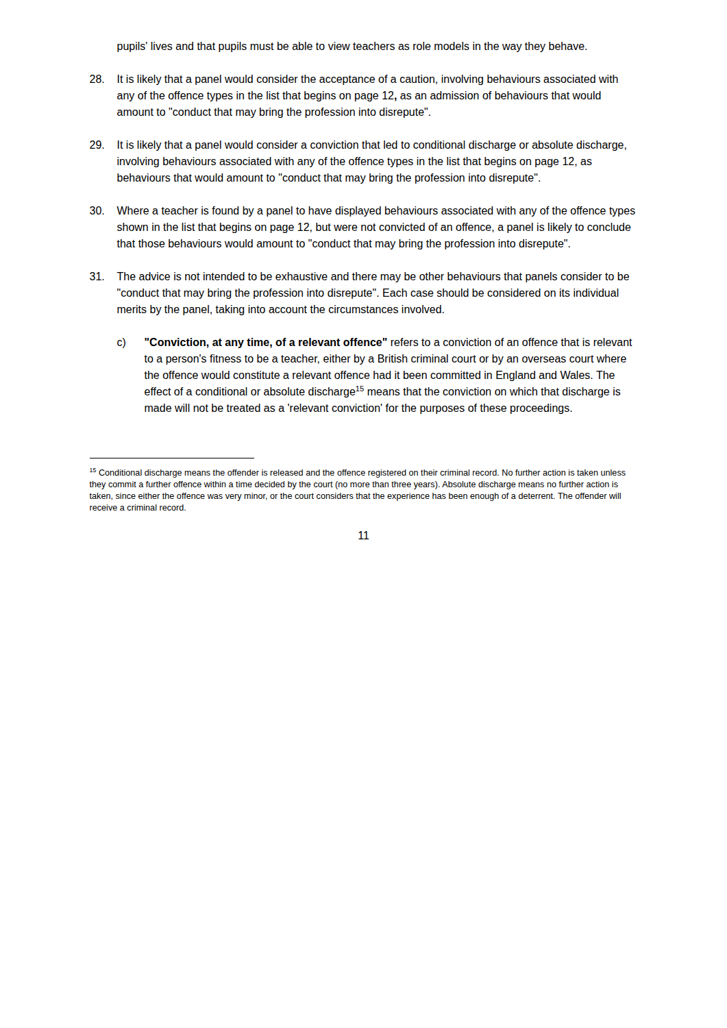pupils' lives and that pupils must be able to view teachers as role models in the way they behave.
It is likely that a panel would consider the acceptance of a caution, involving behaviours associated with any of the offence types in the list that begins on page 12, as an admission of behaviours that would amount to "conduct that may bring the profession into disrepute".
It is likely that a panel would consider a conviction that led to conditional discharge or absolute discharge, involving behaviours associated with any of the offence types in the list that begins on page 12, as behaviours that would amount to "conduct that may bring the profession into disrepute".
Where a teacher is found by a panel to have displayed behaviours associated with any of the offence types shown in the list that begins on page 12, but were not convicted of an offence, a panel is likely to conclude that those behaviours would amount to "conduct that may bring the profession into disrepute".
The advice is not intended to be exhaustive and there may be other behaviours that panels consider to be "conduct that may bring the profession into disrepute". Each case should be considered on its individual merits by the panel, taking into account the circumstances involved.
"Conviction, at any time, of a relevant offence" refers to a conviction of an offence that is relevant to a person's fitness to be a teacher, either by a British criminal court or by an overseas court where the offence would constitute a relevant offence had it been committed in England and Wales. The effect of a conditional or absolute discharge15 means that the conviction on which that discharge is made will not be treated as a 'relevant conviction' for the purposes of these proceedings.
15 Conditional discharge means the offender is released and the offence registered on their criminal record. No further action is taken unless they commit a further offence within a time decided by the court (no more than three years). Absolute discharge means no further action is taken, since either the offence was very minor, or the court considers that the experience has been enough of a deterrent. The offender will receive a criminal record.
11